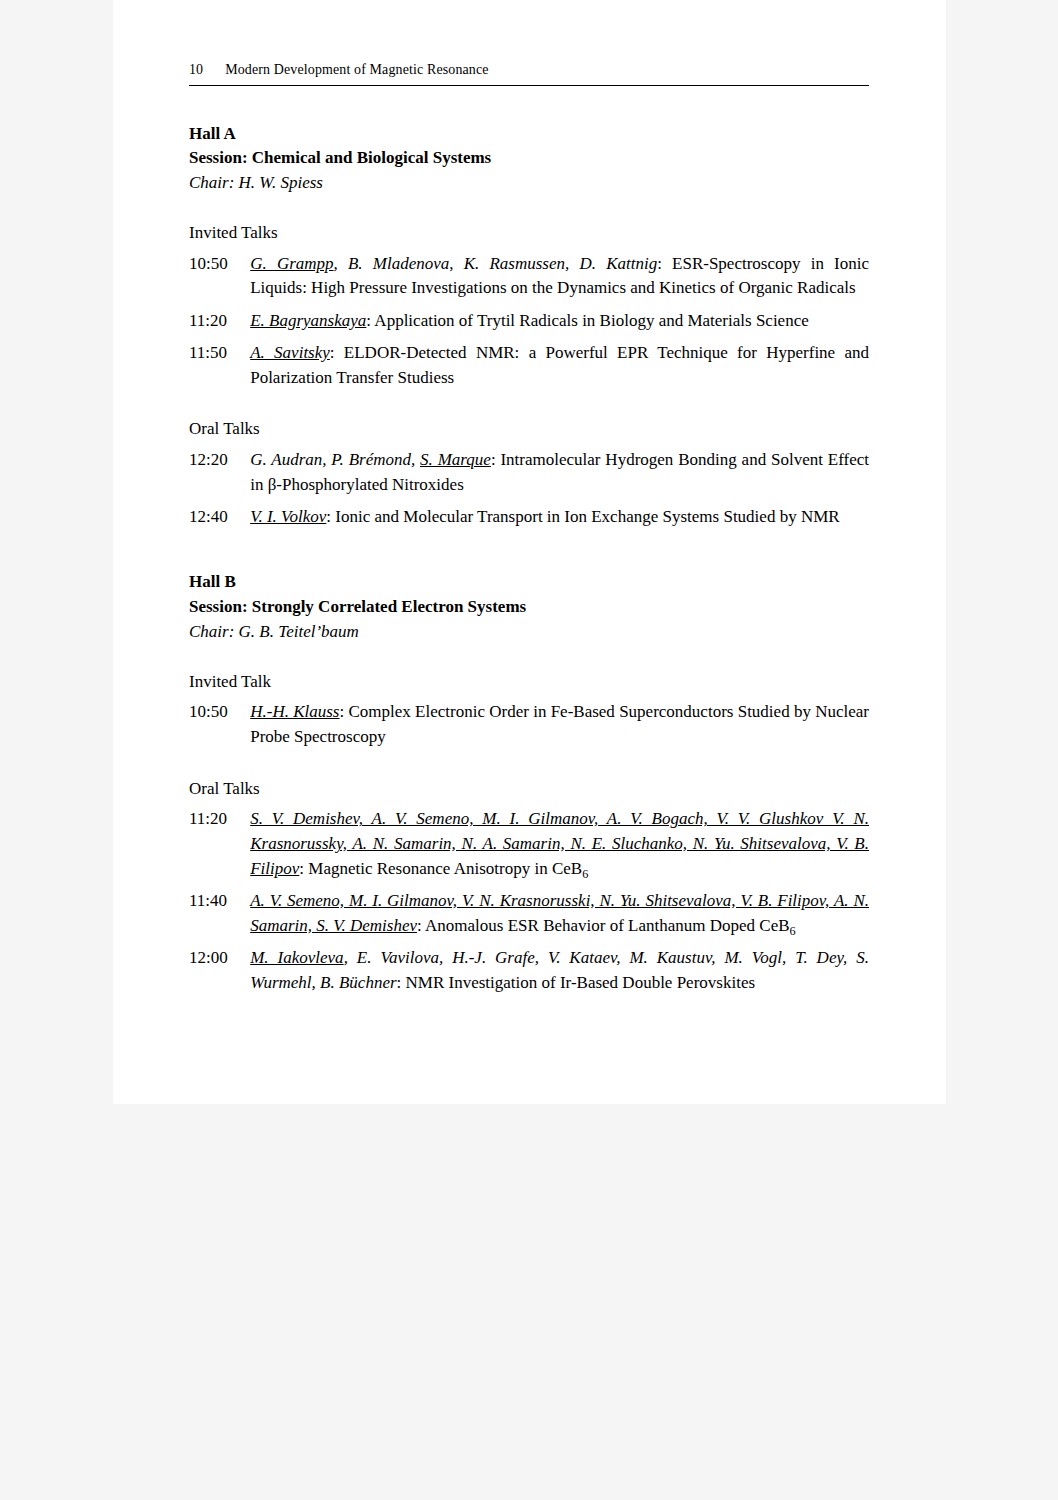10 Modern Development of Magnetic Resonance
Hall A
Session: Chemical and Biological Systems
Chair: H. W. Spiess
Invited Talks
10:50
G. Grampp, B. Mladenova, K. Rasmussen, D. Kattnig: ESR-Spectroscopy in Ionic Liquids: High Pressure Investigations on the Dynamics and Kinetics of Organic Radicals
11:20
E. Bagryanskaya: Application of Trytil Radicals in Biology and Materials Science
11:50
A. Savitsky: ELDOR-Detected NMR: a Powerful EPR Technique for Hyperfine and Polarization Transfer Studiess
Oral Talks
12:20
G. Audran, P. Brémond, S. Marque: Intramolecular Hydrogen Bonding and Solvent Effect in β-Phosphorylated Nitroxides
12:40
V. I. Volkov: Ionic and Molecular Transport in Ion Exchange Systems Studied by NMR
Hall B
Session: Strongly Correlated Electron Systems
Chair: G. B. Teitel’baum
Invited Talk
10:50
H.-H. Klauss: Complex Electronic Order in Fe-Based Superconductors Studied by Nuclear Probe Spectroscopy
Oral Talks
11:20
S. V. Demishev, A. V. Semeno, M. I. Gilmanov, A. V. Bogach, V. V. Glushkov V. N. Krasnorussky, A. N. Samarin, N. A. Samarin, N. E. Sluchanko, N. Yu. Shitsevalova, V. B. Filipov: Magnetic Resonance Anisotropy in CeB6
11:40
A. V. Semeno, M. I. Gilmanov, V. N. Krasnorusski, N. Yu. Shitsevalova, V. B. Filipov, A. N. Samarin, S. V. Demishev: Anomalous ESR Behavior of Lanthanum Doped CeB6
12:00
M. Iakovleva, E. Vavilova, H.-J. Grafe, V. Kataev, M. Kaustuv, M. Vogl, T. Dey, S. Wurmehl, B. Büchner: NMR Investigation of Ir-Based Double Perovskites